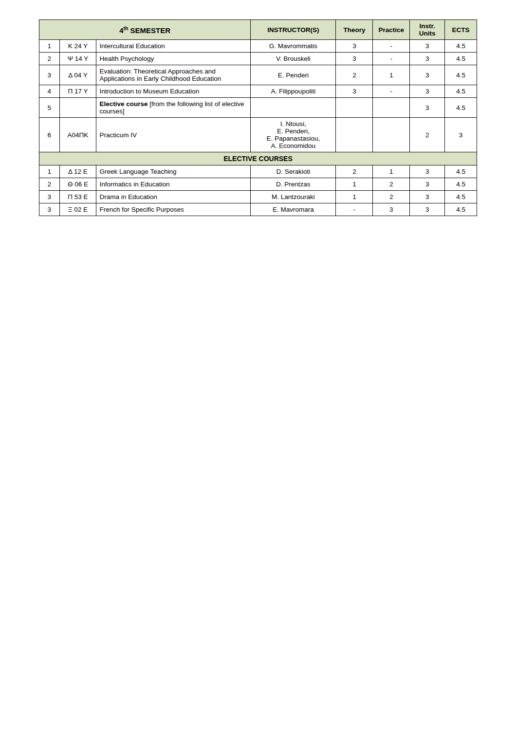| 4 th SEMESTER | INSTRUCTOR(S) | Theory | Practice | Instr. Units | ECTS |
| --- | --- | --- | --- | --- | --- |
| 1 | Κ 24 Υ | Intercultural Education | G. Mavrommatis | 3 | - | 3 | 4.5 |
| 2 | Ψ 14 Υ | Health Psychology | V. Brouskeli | 3 | - | 3 | 4.5 |
| 3 | Δ 04 Υ | Evaluation: Theoretical Approaches and Applications in Early Childhood Education | E. Penderi | 2 | 1 | 3 | 4.5 |
| 4 | Π 17 Υ | Introduction to Museum Education | A. Filippoupoliti | 3 | - | 3 | 4.5 |
| 5 | | Elective course [from the following list of elective courses] | | | | 3 | 4.5 |
| 6 | Α04ΠΚ | Practicum IV | I. Ntousi, E. Penderi, E. Papanastasiou, A. Economidou | | | 2 | 3 |
| ELECTIVE COURSES |
| 1 | Δ 12 Ε | Greek Language Teaching | D. Serakioti | 2 | 1 | 3 | 4.5 |
| 2 | Θ 06 Ε | Informatics in Education | D. Prentzas | 1 | 2 | 3 | 4.5 |
| 3 | Π 53 Ε | Drama in Education | M. Lantzouraki | 1 | 2 | 3 | 4.5 |
| 3 | Ξ 02 Ε | French for Specific Purposes | E. Mavromara | - | 3 | 3 | 4.5 |